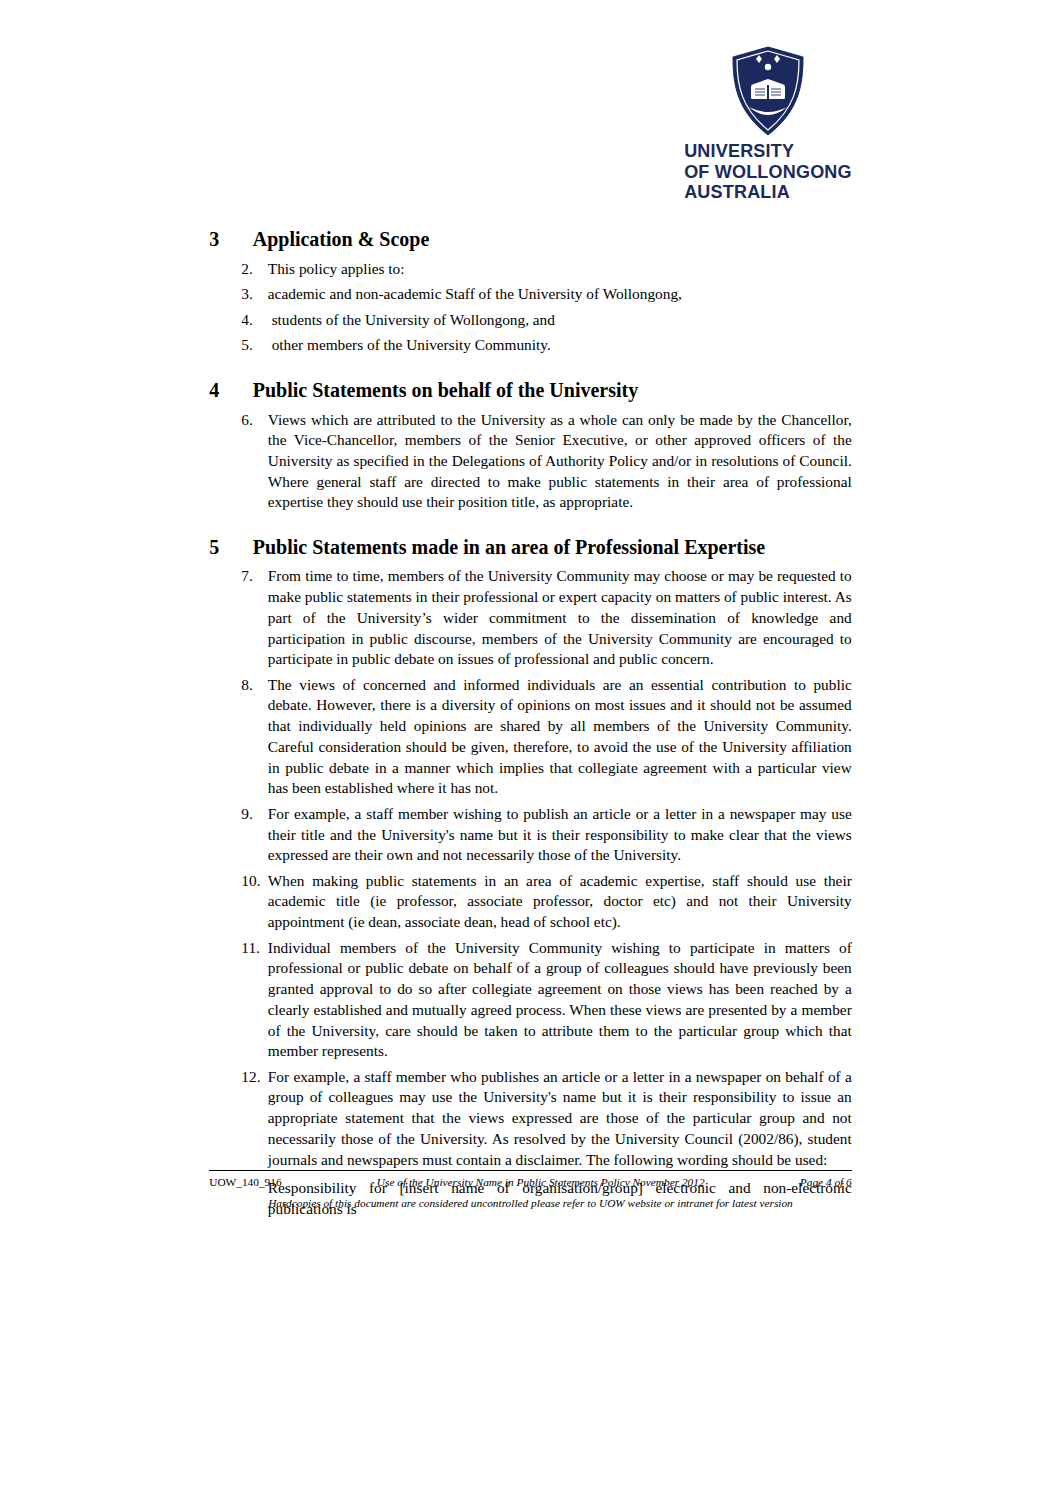UNIVERSITY
OF WOLLONGONG
AUSTRALIA
3
Application & Scope
2. This policy applies to:
3. academic and non-academic Staff of the University of Wollongong,
4. students of the University of Wollongong, and
5. other members of the University Community.
4
Public Statements on behalf of the University
6. Views which are attributed to the University as a whole can only be made by the Chancellor, the Vice-Chancellor, members of the Senior Executive, or other approved officers of the University as specified in the Delegations of Authority Policy and/or in resolutions of Council. Where general staff are directed to make public statements in their area of professional expertise they should use their position title, as appropriate.
5
Public Statements made in an area of Professional Expertise
7. From time to time, members of the University Community may choose or may be requested to make public statements in their professional or expert capacity on matters of public interest. As part of the University’s wider commitment to the dissemination of knowledge and participation in public discourse, members of the University Community are encouraged to participate in public debate on issues of professional and public concern.
8. The views of concerned and informed individuals are an essential contribution to public debate. However, there is a diversity of opinions on most issues and it should not be assumed that individually held opinions are shared by all members of the University Community. Careful consideration should be given, therefore, to avoid the use of the University affiliation in public debate in a manner which implies that collegiate agreement with a particular view has been established where it has not.
9. For example, a staff member wishing to publish an article or a letter in a newspaper may use their title and the University's name but it is their responsibility to make clear that the views expressed are their own and not necessarily those of the University.
10. When making public statements in an area of academic expertise, staff should use their academic title (ie professor, associate professor, doctor etc) and not their University appointment (ie dean, associate dean, head of school etc).
11. Individual members of the University Community wishing to participate in matters of professional or public debate on behalf of a group of colleagues should have previously been granted approval to do so after collegiate agreement on those views has been reached by a clearly established and mutually agreed process. When these views are presented by a member of the University, care should be taken to attribute them to the particular group which that member represents.
12. For example, a staff member who publishes an article or a letter in a newspaper on behalf of a group of colleagues may use the University's name but it is their responsibility to issue an appropriate statement that the views expressed are those of the particular group and not necessarily those of the University. As resolved by the University Council (2002/86), student journals and newspapers must contain a disclaimer. The following wording should be used:
Responsibility for [insert name of organisation/group] electronic and non-electronic publications is
UOW_140_916 Use of the University Name in Public Statements Policy November 2012 Page 4 of 6
Hardcopies of this document are considered uncontrolled please refer to UOW website or intranet for latest version